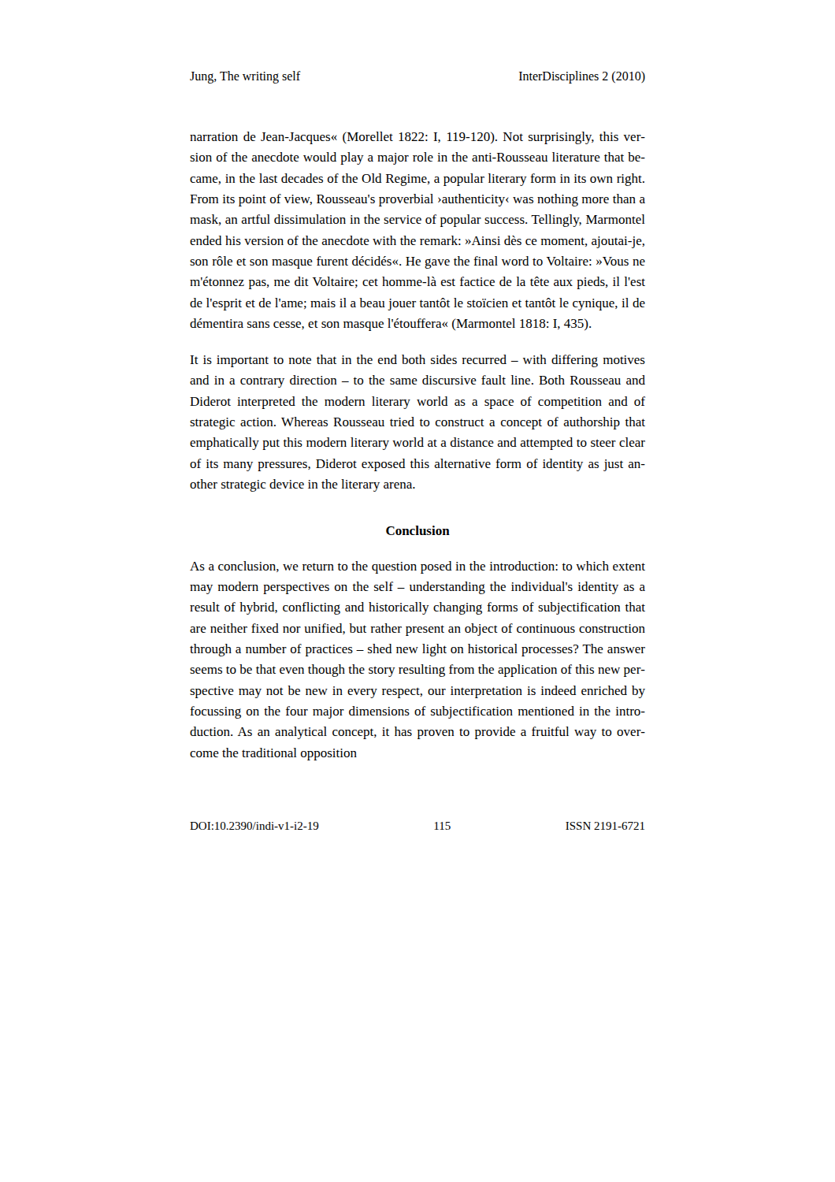Jung, The writing self InterDisciplines 2 (2010)
narration de Jean-Jacques« (Morellet 1822: I, 119-120). Not surprisingly, this version of the anecdote would play a major role in the anti-Rousseau literature that became, in the last decades of the Old Regime, a popular literary form in its own right. From its point of view, Rousseau's proverbial ›authenticity‹ was nothing more than a mask, an artful dissimulation in the service of popular success. Tellingly, Marmontel ended his version of the anecdote with the remark: »Ainsi dès ce moment, ajoutai-je, son rôle et son masque furent décidés«. He gave the final word to Voltaire: »Vous ne m'étonnez pas, me dit Voltaire; cet homme-là est factice de la tête aux pieds, il l'est de l'esprit et de l'ame; mais il a beau jouer tantôt le stoïcien et tantôt le cynique, il de démentira sans cesse, et son masque l'étouffera« (Marmontel 1818: I, 435).
It is important to note that in the end both sides recurred – with differing motives and in a contrary direction – to the same discursive fault line. Both Rousseau and Diderot interpreted the modern literary world as a space of competition and of strategic action. Whereas Rousseau tried to construct a concept of authorship that emphatically put this modern literary world at a distance and attempted to steer clear of its many pressures, Diderot exposed this alternative form of identity as just another strategic device in the literary arena.
Conclusion
As a conclusion, we return to the question posed in the introduction: to which extent may modern perspectives on the self – understanding the individual's identity as a result of hybrid, conflicting and historically changing forms of subjectification that are neither fixed nor unified, but rather present an object of continuous construction through a number of practices – shed new light on historical processes? The answer seems to be that even though the story resulting from the application of this new perspective may not be new in every respect, our interpretation is indeed enriched by focussing on the four major dimensions of subjectification mentioned in the introduction. As an analytical concept, it has proven to provide a fruitful way to overcome the traditional opposition
DOI:10.2390/indi-v1-i2-19 115 ISSN 2191-6721